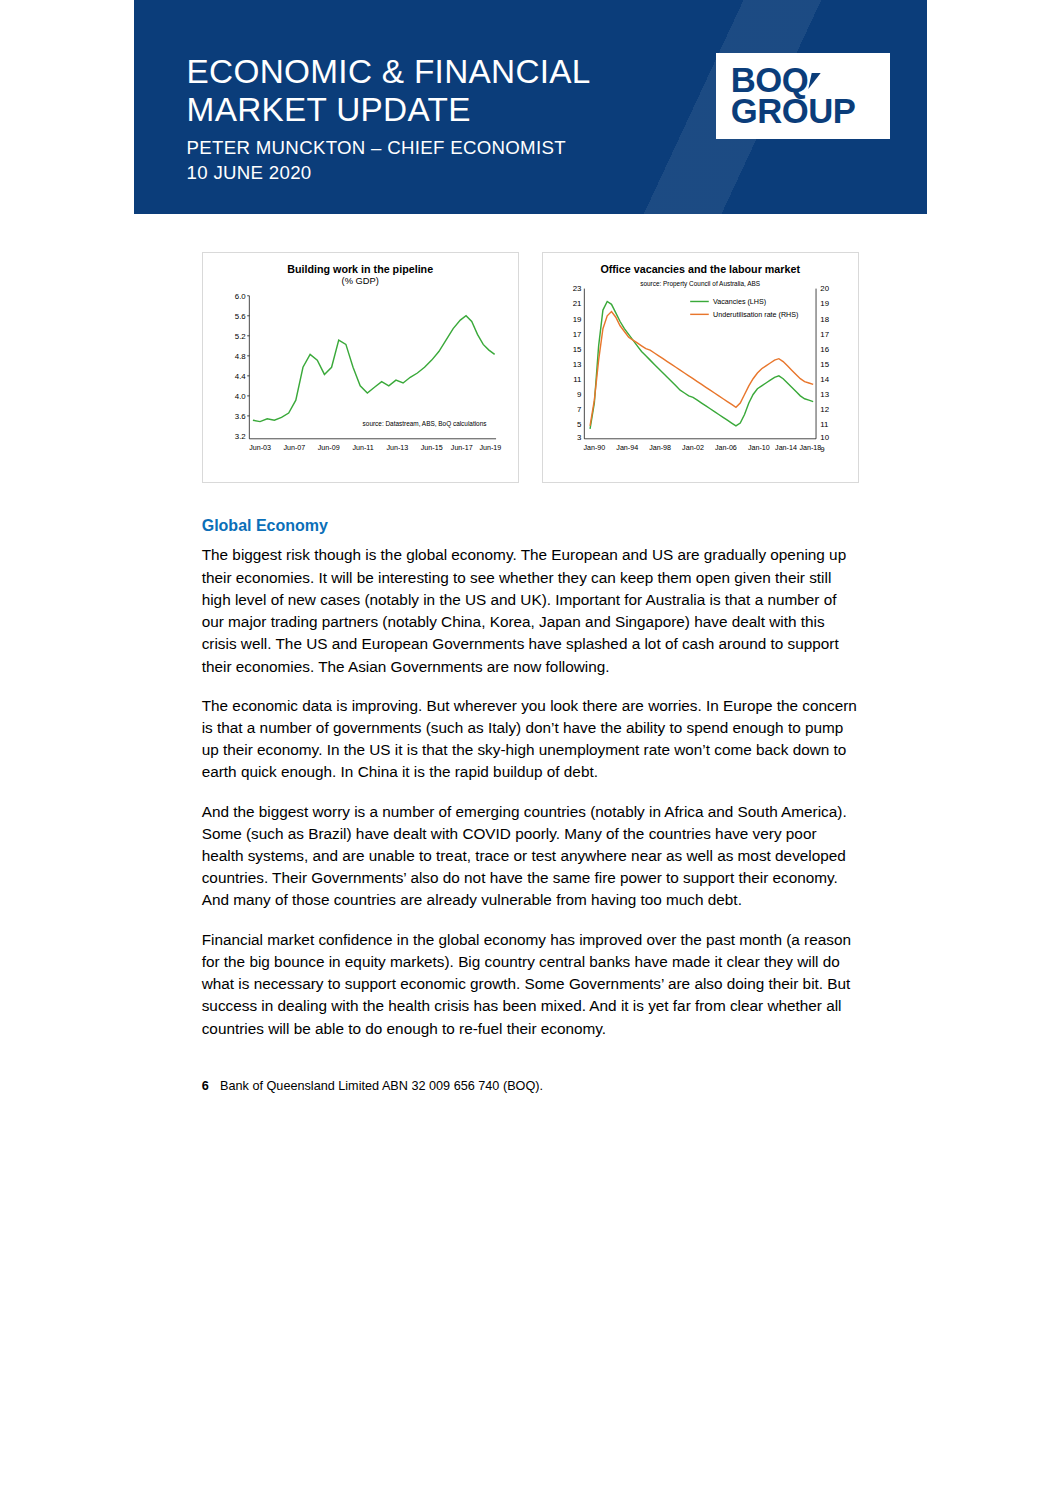Economic & Financial Market Update
Peter Munckton – Chief Economist
10 June 2020
BOQ
GROUP
Building work in the pipeline (% GDP) 6.0 5.6 5.2 4.8 4.4 4.0 3.6 3.2 Jun-03 Jun-07 Jun-09 Jun-11 Jun-13 Jun-15 Jun-17 Jun-19 source: Datastream, ABS, BoQ calculations
Office vacancies and the labour market 23 21 19 17 15 13 11 9 7 5 3 20 19 18 17 16 15 14 13 12 11 10 9 Jan-90 Jan-94 Jan-98 Jan-02 Jan-06 Jan-10 Jan-14 Jan-18 source: Property Council of Australia, ABS Vacancies (LHS) Underutilisation rate (RHS)
Global Economy
The biggest risk though is the global economy. The European and US are gradually opening up their economies. It will be interesting to see whether they can keep them open given their still high level of new cases (notably in the US and UK). Important for Australia is that a number of our major trading partners (notably China, Korea, Japan and Singapore) have dealt with this crisis well. The US and European Governments have splashed a lot of cash around to support their economies. The Asian Governments are now following.
The economic data is improving. But wherever you look there are worries. In Europe the concern is that a number of governments (such as Italy) don’t have the ability to spend enough to pump up their economy. In the US it is that the sky-high unemployment rate won’t come back down to earth quick enough. In China it is the rapid buildup of debt.
And the biggest worry is a number of emerging countries (notably in Africa and South America). Some (such as Brazil) have dealt with COVID poorly. Many of the countries have very poor health systems, and are unable to treat, trace or test anywhere near as well as most developed countries. Their Governments’ also do not have the same fire power to support their economy. And many of those countries are already vulnerable from having too much debt.
Financial market confidence in the global economy has improved over the past month (a reason for the big bounce in equity markets). Big country central banks have made it clear they will do what is necessary to support economic growth. Some Governments’ are also doing their bit. But success in dealing with the health crisis has been mixed. And it is yet far from clear whether all countries will be able to do enough to re-fuel their economy.
6 Bank of Queensland Limited ABN 32 009 656 740 (BOQ).